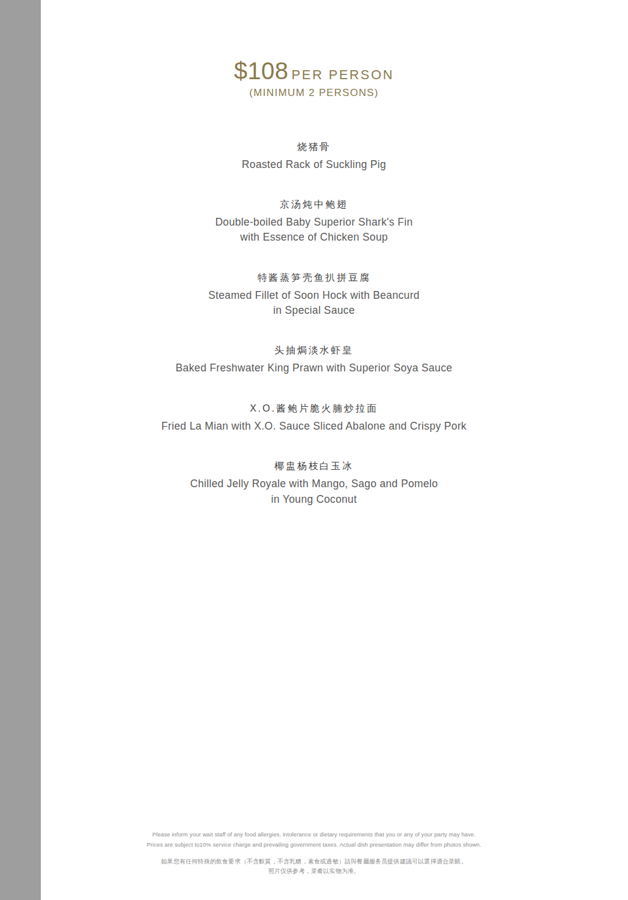$108 PER PERSON (MINIMUM 2 PERSONS)
烧猪骨 Roasted Rack of Suckling Pig
京汤炖中鲍翅 Double-boiled Baby Superior Shark's Fin
with Essence of Chicken Soup
特酱蒸笋壳鱼扒拼豆腐 Steamed Fillet of Soon Hock with Beancurd
in Special Sauce
头抽焗淡水虾皇 Baked Freshwater King Prawn with Superior Soya Sauce
X.O.酱鲍片脆火腩炒拉面 Fried La Mian with X.O. Sauce Sliced Abalone and Crispy Pork
椰盅杨枝白玉冰 Chilled Jelly Royale with Mango, Sago and Pomelo
in Young Coconut
Please inform your wait staff of any food allergies, intolerance or dietary requirements that you or any of your party may have.
Prices are subject to10% service charge and prevailing government taxes. Actual dish presentation may differ from photos shown.
如果您有任何特殊的飲食要求（不含麩質，不含乳糖，素食或過敏）請與餐廳服务员提供建議可以選擇適合菜餚。
照片仅供参考，菜肴以实物为准。